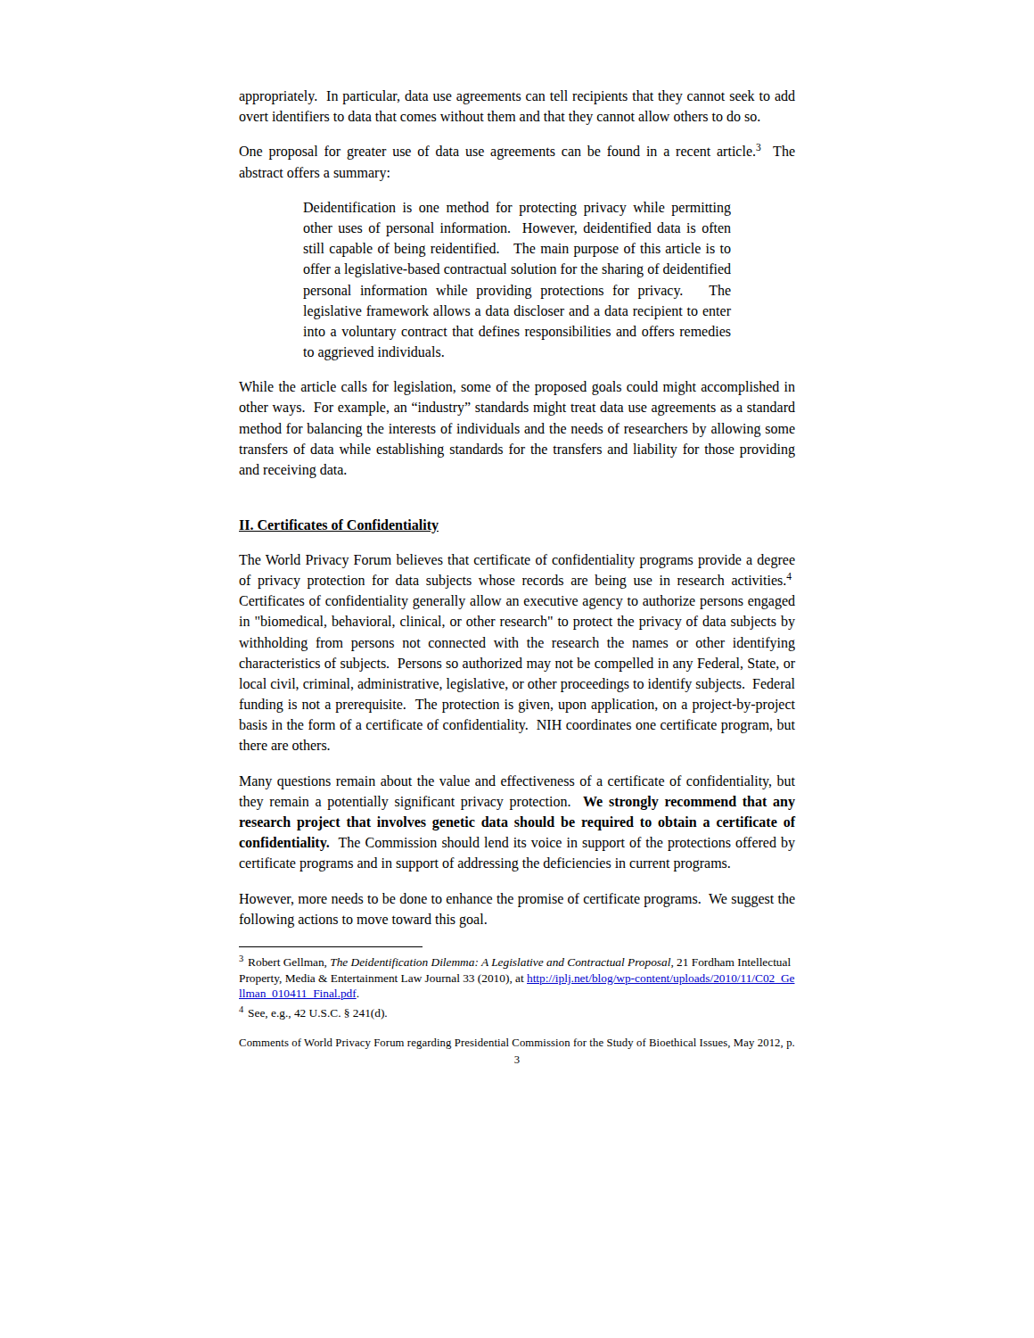appropriately. In particular, data use agreements can tell recipients that they cannot seek to add overt identifiers to data that comes without them and that they cannot allow others to do so.
One proposal for greater use of data use agreements can be found in a recent article.3 The abstract offers a summary:
Deidentification is one method for protecting privacy while permitting other uses of personal information. However, deidentified data is often still capable of being reidentified. The main purpose of this article is to offer a legislative-based contractual solution for the sharing of deidentified personal information while providing protections for privacy. The legislative framework allows a data discloser and a data recipient to enter into a voluntary contract that defines responsibilities and offers remedies to aggrieved individuals.
While the article calls for legislation, some of the proposed goals could might accomplished in other ways. For example, an “industry” standards might treat data use agreements as a standard method for balancing the interests of individuals and the needs of researchers by allowing some transfers of data while establishing standards for the transfers and liability for those providing and receiving data.
II. Certificates of Confidentiality
The World Privacy Forum believes that certificate of confidentiality programs provide a degree of privacy protection for data subjects whose records are being use in research activities.4 Certificates of confidentiality generally allow an executive agency to authorize persons engaged in "biomedical, behavioral, clinical, or other research" to protect the privacy of data subjects by withholding from persons not connected with the research the names or other identifying characteristics of subjects. Persons so authorized may not be compelled in any Federal, State, or local civil, criminal, administrative, legislative, or other proceedings to identify subjects. Federal funding is not a prerequisite. The protection is given, upon application, on a project-by-project basis in the form of a certificate of confidentiality. NIH coordinates one certificate program, but there are others.
Many questions remain about the value and effectiveness of a certificate of confidentiality, but they remain a potentially significant privacy protection. We strongly recommend that any research project that involves genetic data should be required to obtain a certificate of confidentiality. The Commission should lend its voice in support of the protections offered by certificate programs and in support of addressing the deficiencies in current programs.
However, more needs to be done to enhance the promise of certificate programs. We suggest the following actions to move toward this goal.
3 Robert Gellman, The Deidentification Dilemma: A Legislative and Contractual Proposal, 21 Fordham Intellectual Property, Media & Entertainment Law Journal 33 (2010), at http://iplj.net/blog/wp-content/uploads/2010/11/C02_Gellman_010411_Final.pdf.
4 See, e.g., 42 U.S.C. § 241(d).
Comments of World Privacy Forum regarding Presidential Commission for the Study of Bioethical Issues, May 2012, p. 3